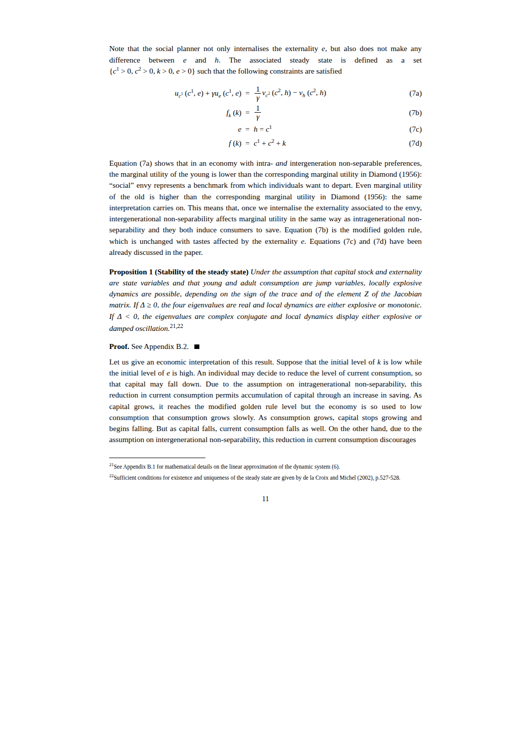Note that the social planner not only internalises the externality e, but also does not make any difference between e and h. The associated steady state is defined as a set {c1 > 0, c2 > 0, k > 0, e > 0} such that the following constraints are satisfied
| u c 1 ( c 1 , e ) + γu e ( c 1 , e ) | = | 1 γ v c 2 ( c 2 , h ) − v h ( c 2 , h ) | (7a) |
| f k ( k ) | = | 1 γ | (7b) |
| e | = | h = c 1 | (7c) |
| f ( k ) | = | c 1 + c 2 + k | (7d) |
Equation (7a) shows that in an economy with intra- and intergeneration non-separable preferences, the marginal utility of the young is lower than the corresponding marginal utility in Diamond (1956): “social” envy represents a benchmark from which individuals want to depart. Even marginal utility of the old is higher than the corresponding marginal utility in Diamond (1956): the same interpretation carries on. This means that, once we internalise the externality associated to the envy, intergenerational non-separability affects marginal utility in the same way as intragenerational non-separability and they both induce consumers to save. Equation (7b) is the modified golden rule, which is unchanged with tastes affected by the externality e. Equations (7c) and (7d) have been already discussed in the paper.
Proposition 1 (Stability of the steady state) Under the assumption that capital stock and externality are state variables and that young and adult consumption are jump variables, locally explosive dynamics are possible, depending on the sign of the trace and of the element Z of the Jacobian matrix. If Δ ≥ 0, the four eigenvalues are real and local dynamics are either explosive or monotonic. If Δ < 0, the eigenvalues are complex conjugate and local dynamics display either explosive or damped oscillation. 21,22
Proof. See Appendix B.2.
Let us give an economic interpretation of this result. Suppose that the initial level of k is low while the initial level of e is high. An individual may decide to reduce the level of current consumption, so that capital may fall down. Due to the assumption on intragenerational non-separability, this reduction in current consumption permits accumulation of capital through an increase in saving. As capital grows, it reaches the modified golden rule level but the economy is so used to low consumption that consumption grows slowly. As consumption grows, capital stops growing and begins falling. But as capital falls, current consumption falls as well. On the other hand, due to the assumption on intergenerational non-separability, this reduction in current consumption discourages
21 See Appendix B.1 for mathematical details on the linear approximation of the dynamic system (6).
22 Sufficient conditions for existence and uniqueness of the steady state are given by de la Croix and Michel (2002), p.527-528.
11